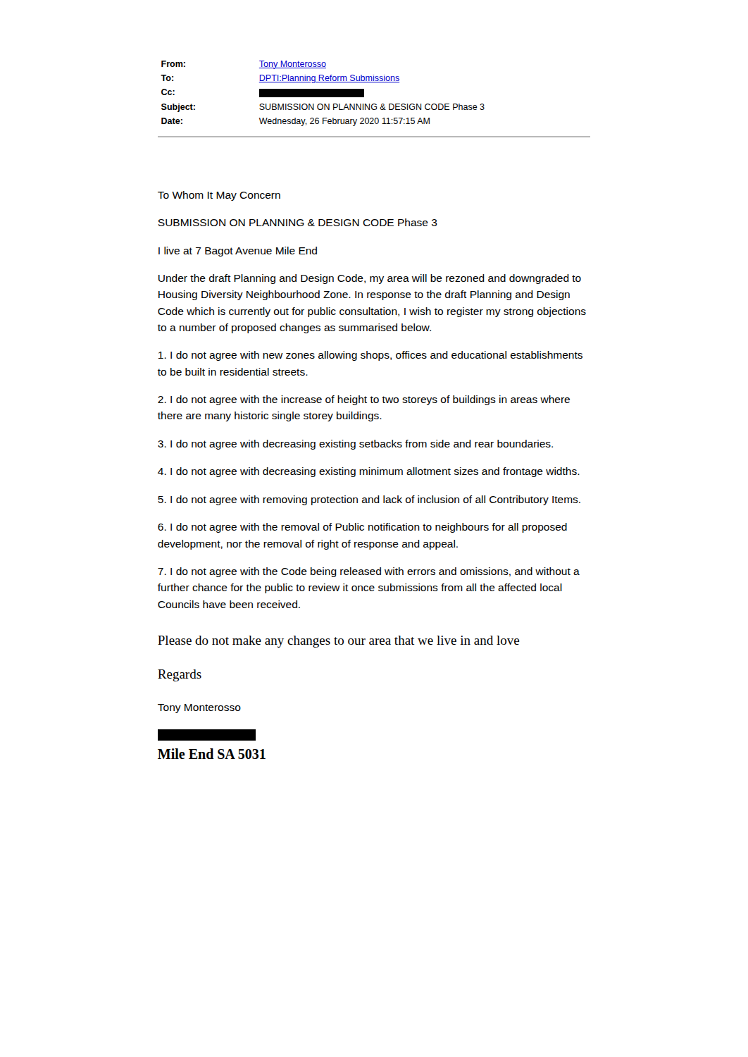| From: | Tony Monterosso |
| To: | DPTI:Planning Reform Submissions |
| Cc: | |
| Subject: | SUBMISSION ON PLANNING & DESIGN CODE Phase 3 |
| Date: | Wednesday, 26 February 2020 11:57:15 AM |
To Whom It May Concern
SUBMISSION ON PLANNING & DESIGN CODE Phase 3
I live at 7 Bagot Avenue Mile End
Under the draft Planning and Design Code, my area will be rezoned and downgraded to Housing Diversity Neighbourhood Zone. In response to the draft Planning and Design Code which is currently out for public consultation, I wish to register my strong objections to a number of proposed changes as summarised below.
1. I do not agree with new zones allowing shops, offices and educational establishments to be built in residential streets.
2. I do not agree with the increase of height to two storeys of buildings in areas where there are many historic single storey buildings.
3. I do not agree with decreasing existing setbacks from side and rear boundaries.
4. I do not agree with decreasing existing minimum allotment sizes and frontage widths.
5. I do not agree with removing protection and lack of inclusion of all Contributory Items.
6. I do not agree with the removal of Public notification to neighbours for all proposed development, nor the removal of right of response and appeal.
7. I do not agree with the Code being released with errors and omissions, and without a further chance for the public to review it once submissions from all the affected local Councils have been received.
Please do not make any changes to our area that we live in and love
Regards
Tony Monterosso
Mile End SA 5031